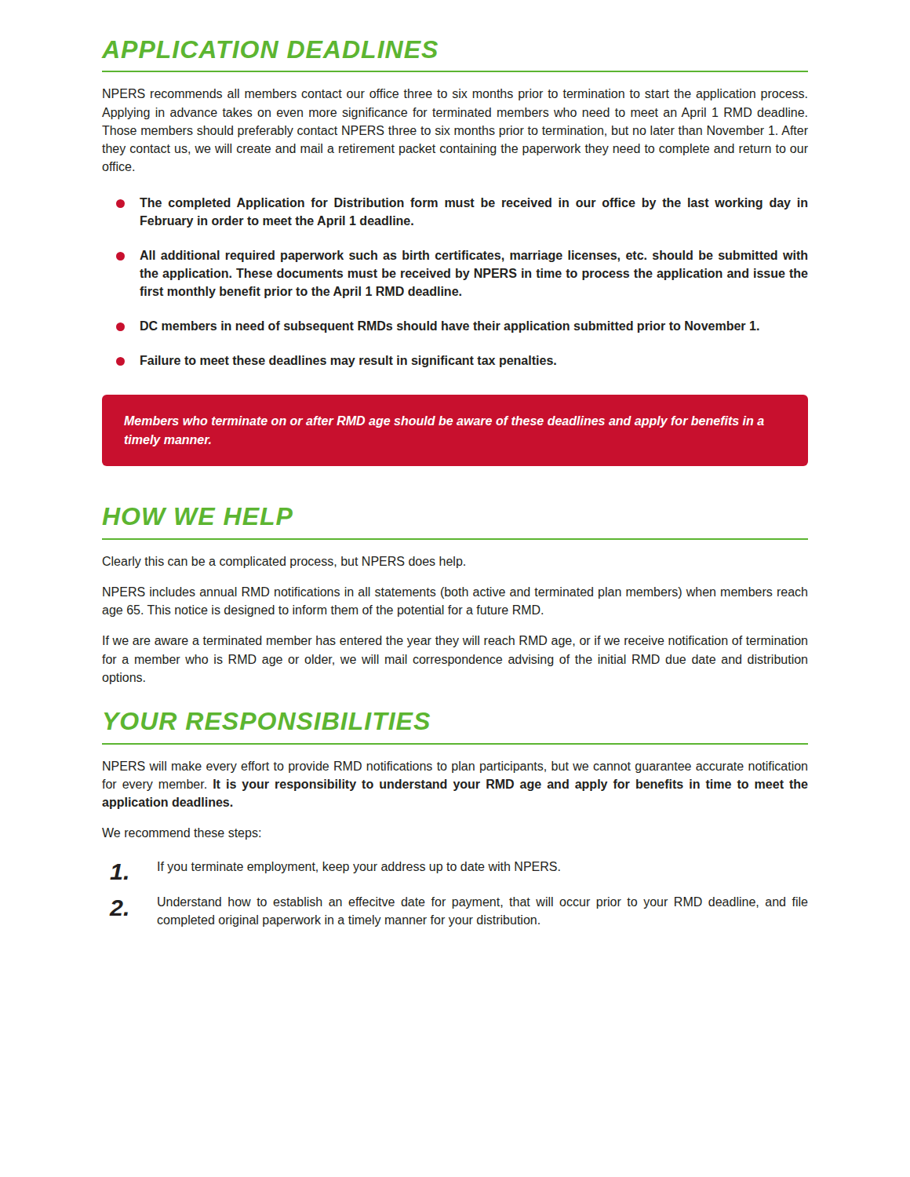APPLICATION DEADLINES
NPERS recommends all members contact our office three to six months prior to termination to start the application process. Applying in advance takes on even more significance for terminated members who need to meet an April 1 RMD deadline. Those members should preferably contact NPERS three to six months prior to termination, but no later than November 1. After they contact us, we will create and mail a retirement packet containing the paperwork they need to complete and return to our office.
The completed Application for Distribution form must be received in our office by the last working day in February in order to meet the April 1 deadline.
All additional required paperwork such as birth certificates, marriage licenses, etc. should be submitted with the application. These documents must be received by NPERS in time to process the application and issue the first monthly benefit prior to the April 1 RMD deadline.
DC members in need of subsequent RMDs should have their application submitted prior to November 1.
Failure to meet these deadlines may result in significant tax penalties.
Members who terminate on or after RMD age should be aware of these deadlines and apply for benefits in a timely manner.
HOW WE HELP
Clearly this can be a complicated process, but NPERS does help.
NPERS includes annual RMD notifications in all statements (both active and terminated plan members) when members reach age 65. This notice is designed to inform them of the potential for a future RMD.
If we are aware a terminated member has entered the year they will reach RMD age, or if we receive notification of termination for a member who is RMD age or older, we will mail correspondence advising of the initial RMD due date and distribution options.
YOUR RESPONSIBILITIES
NPERS will make every effort to provide RMD notifications to plan participants, but we cannot guarantee accurate notification for every member. It is your responsibility to understand your RMD age and apply for benefits in time to meet the application deadlines.
We recommend these steps:
If you terminate employment, keep your address up to date with NPERS.
Understand how to establish an effecitve date for payment, that will occur prior to your RMD deadline, and file completed original paperwork in a timely manner for your distribution.